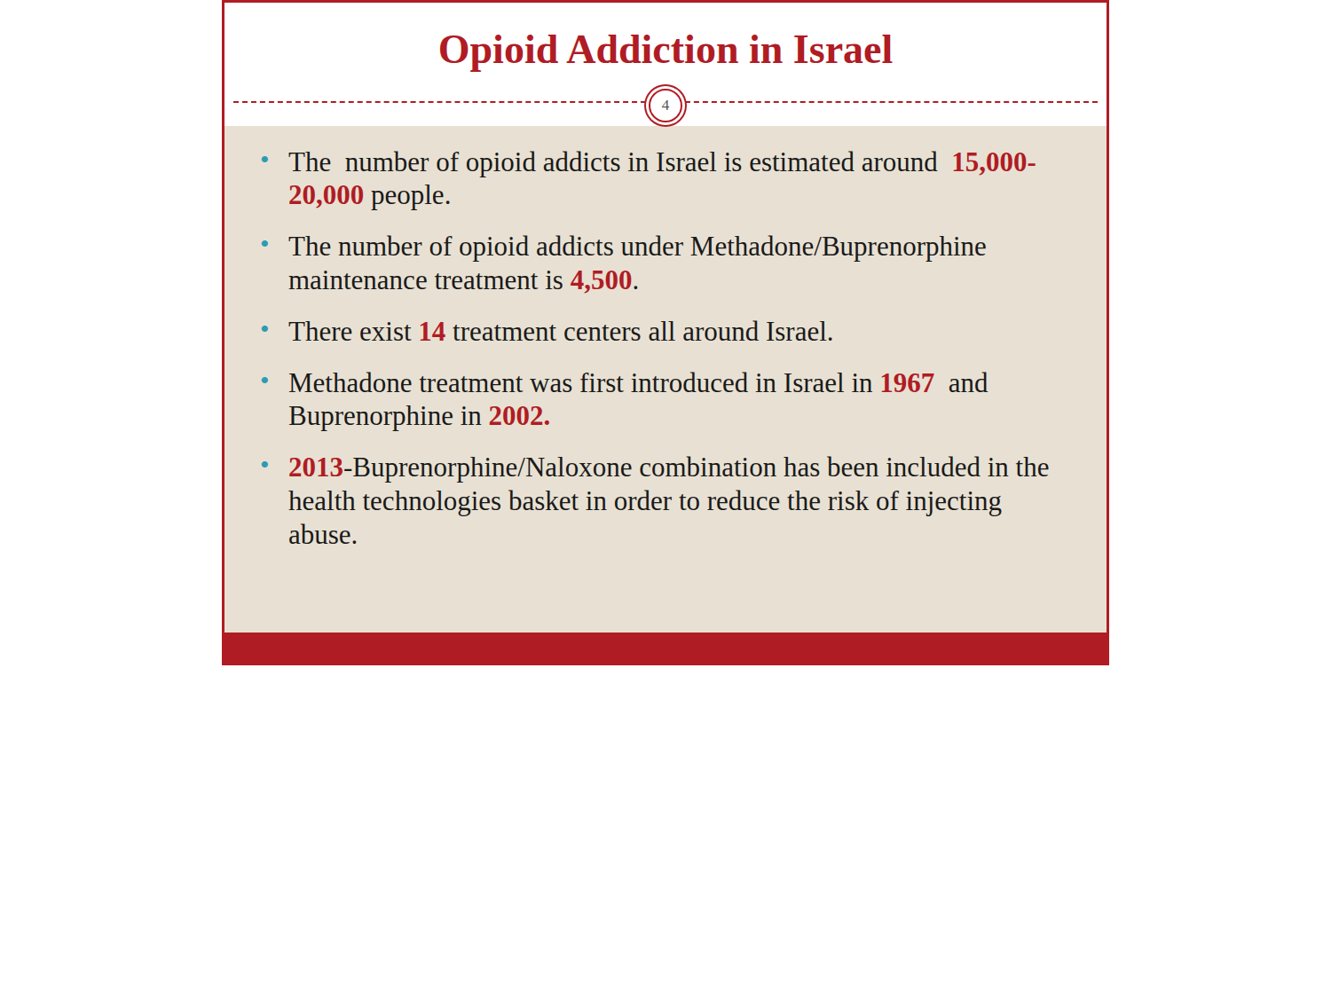Opioid Addiction in Israel
4
The number of opioid addicts in Israel is estimated around 15,000-20,000 people.
The number of opioid addicts under Methadone/Buprenorphine maintenance treatment is 4,500.
There exist 14 treatment centers all around Israel.
Methadone treatment was first introduced in Israel in 1967 and Buprenorphine in 2002.
2013-Buprenorphine/Naloxone combination has been included in the health technologies basket in order to reduce the risk of injecting abuse.